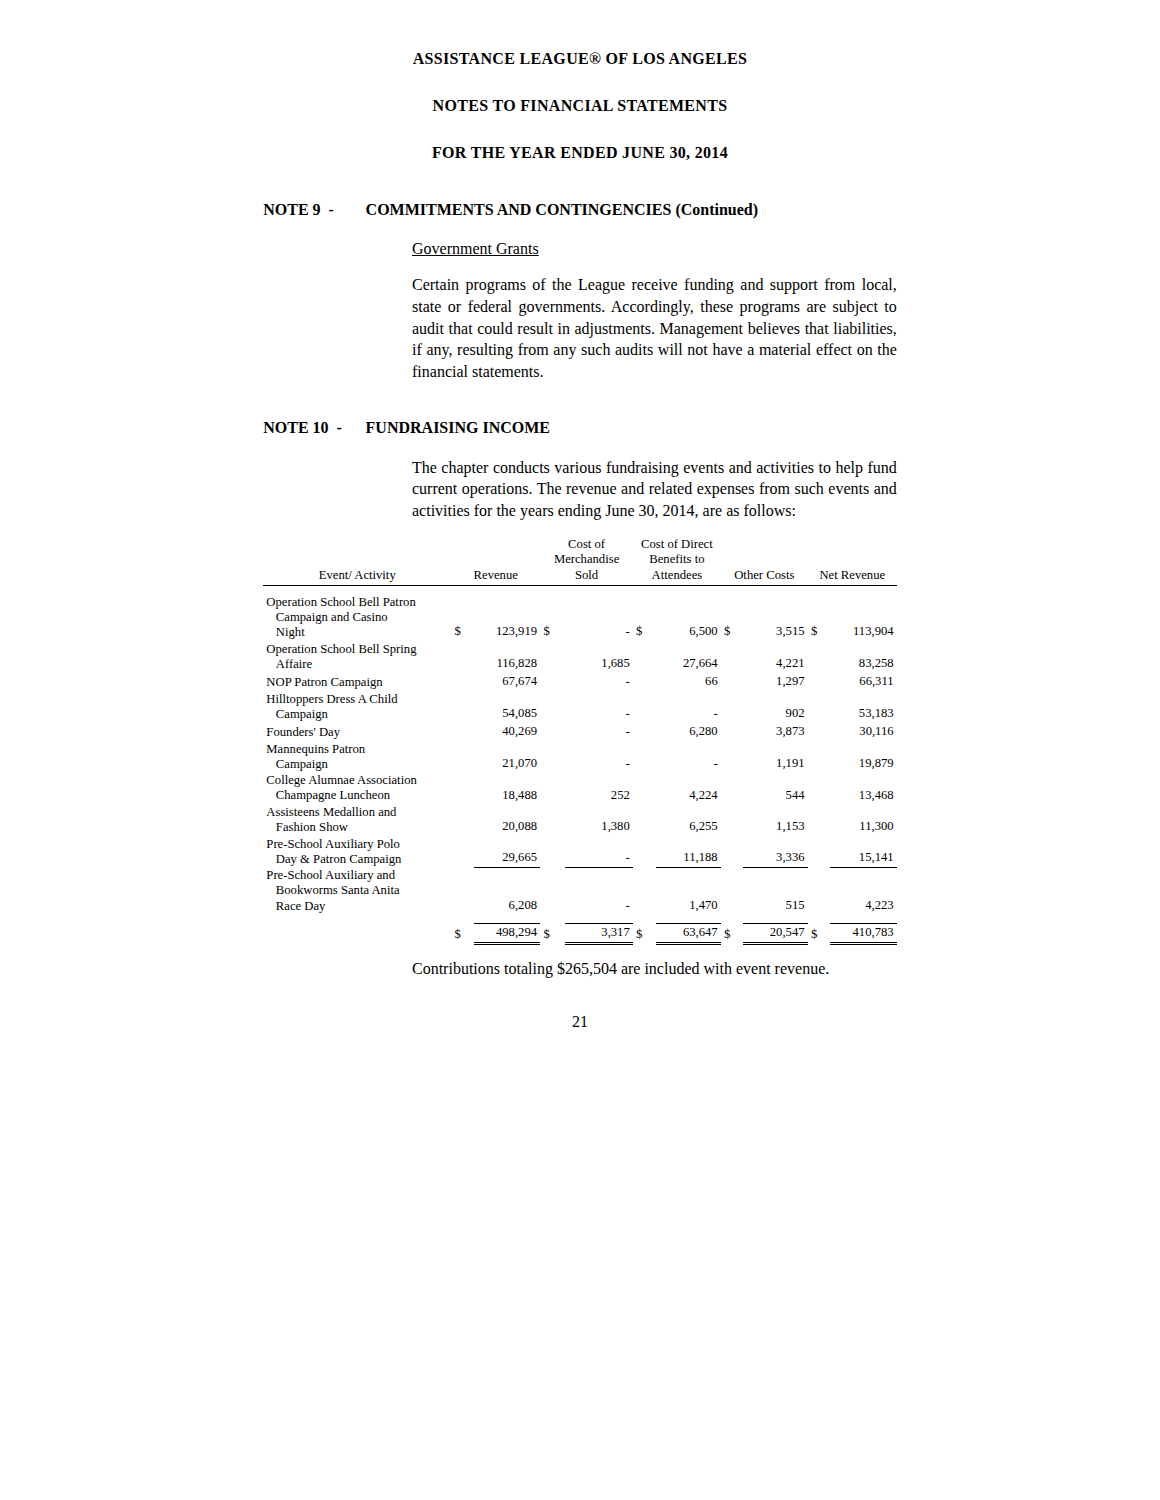ASSISTANCE LEAGUE® OF LOS ANGELES
NOTES TO FINANCIAL STATEMENTS
FOR THE YEAR ENDED JUNE 30, 2014
NOTE 9 - COMMITMENTS AND CONTINGENCIES (Continued)
Government Grants
Certain programs of the League receive funding and support from local, state or federal governments. Accordingly, these programs are subject to audit that could result in adjustments. Management believes that liabilities, if any, resulting from any such audits will not have a material effect on the financial statements.
NOTE 10 - FUNDRAISING INCOME
The chapter conducts various fundraising events and activities to help fund current operations. The revenue and related expenses from such events and activities for the years ending June 30, 2014, are as follows:
| | | Cost of Merchandise | Cost of Direct Benefits to | | |
| --- | --- | --- | --- | --- | --- |
| Event/ Activity | Revenue | Sold | Attendees | Other Costs | Net Revenue |
| Operation School Bell Patron Campaign and Casino Night | $ | 123,919 | $ | - | $ | 6,500 | $ | 3,515 | $ | 113,904 |
| Operation School Bell Spring Affaire | | 116,828 | | 1,685 | | 27,664 | | 4,221 | | 83,258 |
| NOP Patron Campaign | | 67,674 | | - | | 66 | | 1,297 | | 66,311 |
| Hilltoppers Dress A Child Campaign | | 54,085 | | - | | - | | 902 | | 53,183 |
| Founders' Day | | 40,269 | | - | | 6,280 | | 3,873 | | 30,116 |
| Mannequins Patron Campaign | | 21,070 | | - | | - | | 1,191 | | 19,879 |
| College Alumnae Association Champagne Luncheon | | 18,488 | | 252 | | 4,224 | | 544 | | 13,468 |
| Assisteens Medallion and Fashion Show | | 20,088 | | 1,380 | | 6,255 | | 1,153 | | 11,300 |
| Pre-School Auxiliary Polo Day & Patron Campaign | | 29,665 | | - | | 11,188 | | 3,336 | | 15,141 |
| Pre-School Auxiliary and Bookworms Santa Anita Race Day | | 6,208 | | - | | 1,470 | | 515 | | 4,223 |
| | $ | 498,294 | $ | 3,317 | $ | 63,647 | $ | 20,547 | $ | 410,783 |
Contributions totaling $265,504 are included with event revenue.
21